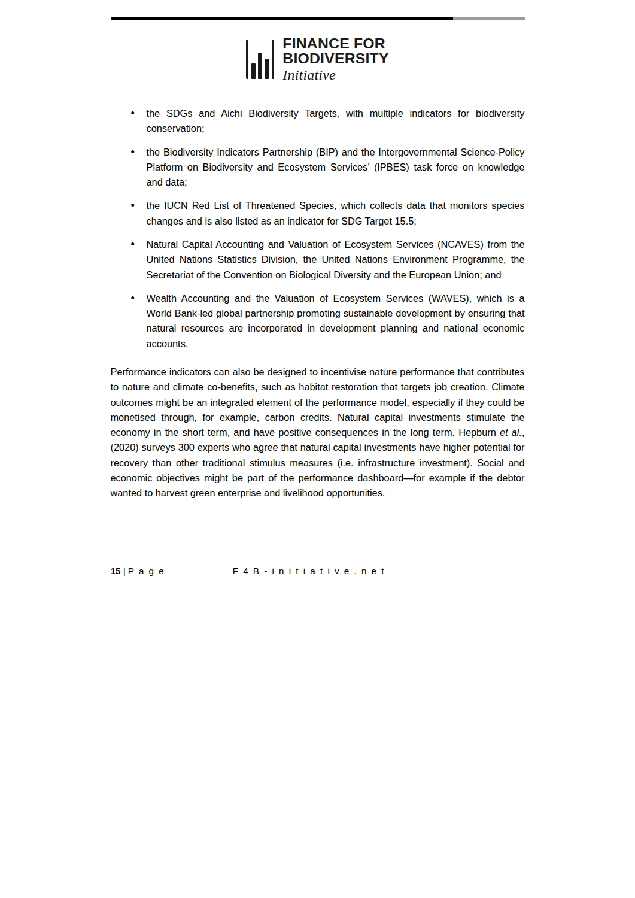Finance for
Biodiversity
Initiative
the SDGs and Aichi Biodiversity Targets, with multiple indicators for biodiversity conservation;
the Biodiversity Indicators Partnership (BIP) and the Intergovernmental Science-Policy Platform on Biodiversity and Ecosystem Services’ (IPBES) task force on knowledge and data;
the IUCN Red List of Threatened Species, which collects data that monitors species changes and is also listed as an indicator for SDG Target 15.5;
Natural Capital Accounting and Valuation of Ecosystem Services (NCAVES) from the United Nations Statistics Division, the United Nations Environment Programme, the Secretariat of the Convention on Biological Diversity and the European Union; and
Wealth Accounting and the Valuation of Ecosystem Services (WAVES), which is a World Bank-led global partnership promoting sustainable development by ensuring that natural resources are incorporated in development planning and national economic accounts.
Performance indicators can also be designed to incentivise nature performance that contributes to nature and climate co-benefits, such as habitat restoration that targets job creation. Climate outcomes might be an integrated element of the performance model, especially if they could be monetised through, for example, carbon credits. Natural capital investments stimulate the economy in the short term, and have positive consequences in the long term. Hepburn et al., (2020) surveys 300 experts who agree that natural capital investments have higher potential for recovery than other traditional stimulus measures (i.e. infrastructure investment). Social and economic objectives might be part of the performance dashboard—for example if the debtor wanted to harvest green enterprise and livelihood opportunities.
15 | P a g e F 4 B - i n i t i a t i v e . n e t